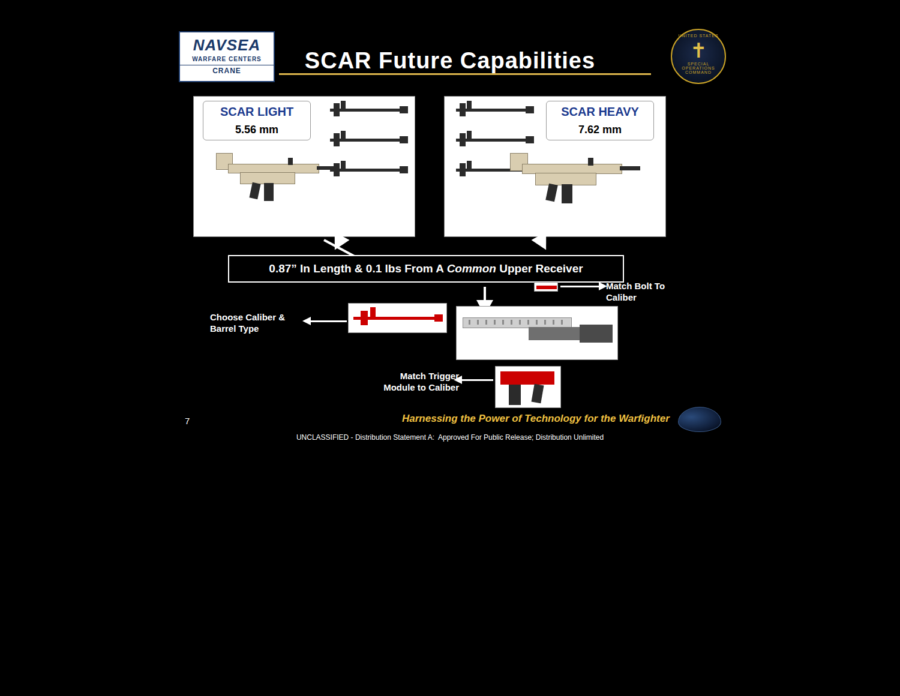NAVSEA
WARFARE CENTERS
CRANE
SCAR Future Capabilities
UNITED STATES
✝
SPECIAL OPERATIONS COMMAND
SCAR LIGHT 5.56 mm
SCAR HEAVY 7.62 mm
0.87” In Length & 0.1 lbs From A Common Upper Receiver
Match Bolt To
Caliber
Choose Caliber &
Barrel Type
Match Trigger
Module to Caliber
Harnessing the Power of Technology for the Warfighter
7
UNCLASSIFIED - Distribution Statement A: Approved For Public Release; Distribution Unlimited